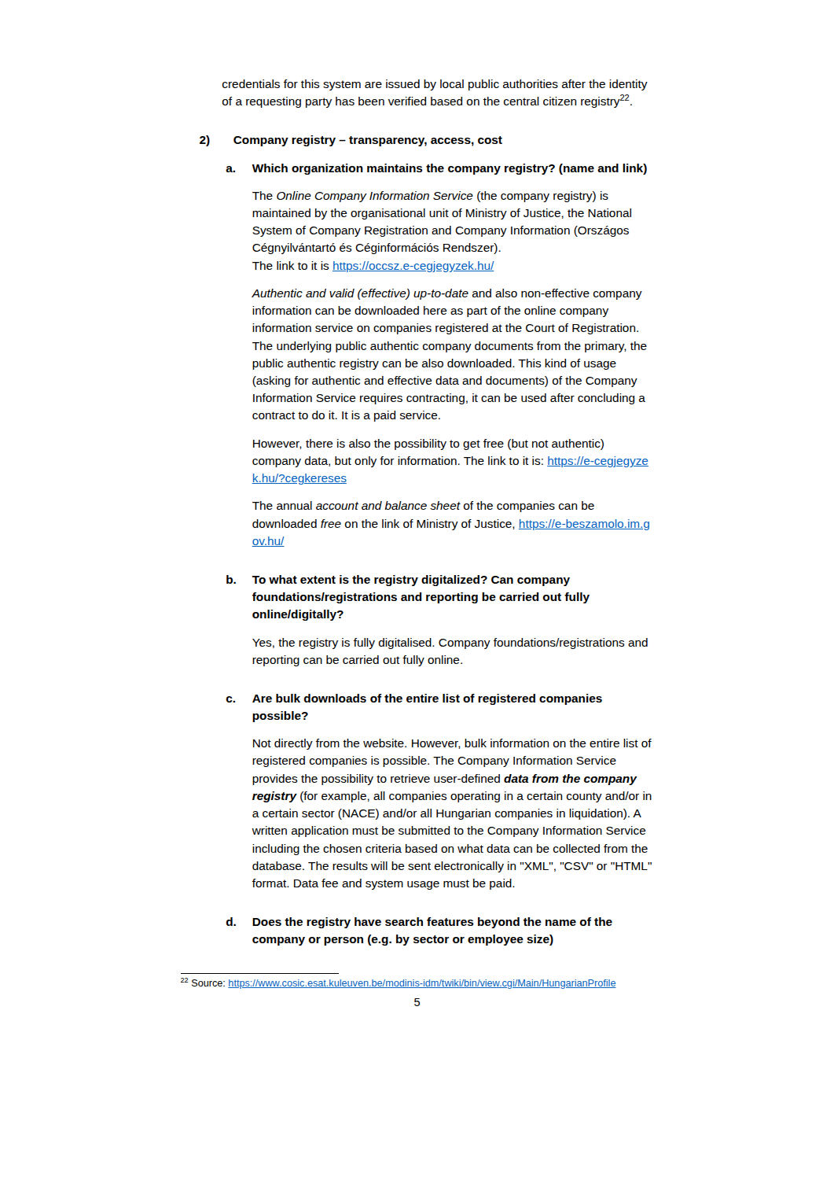credentials for this system are issued by local public authorities after the identity of a requesting party has been verified based on the central citizen registry22.
2)
Company registry – transparency, access, cost
a.
Which organization maintains the company registry? (name and link)
The Online Company Information Service (the company registry) is maintained by the organisational unit of Ministry of Justice, the National System of Company Registration and Company Information (Országos Cégnyilvántartó és Céginformációs Rendszer).
The link to it is https://occsz.e-cegjegyzek.hu/
Authentic and valid (effective) up-to-date and also non-effective company information can be downloaded here as part of the online company information service on companies registered at the Court of Registration. The underlying public authentic company documents from the primary, the public authentic registry can be also downloaded. This kind of usage (asking for authentic and effective data and documents) of the Company Information Service requires contracting, it can be used after concluding a contract to do it. It is a paid service.
However, there is also the possibility to get free (but not authentic) company data, but only for information. The link to it is: https://e-cegjegyzek.hu/?cegkereses
The annual account and balance sheet of the companies can be downloaded free on the link of Ministry of Justice, https://e-beszamolo.im.gov.hu/
b.
To what extent is the registry digitalized? Can company foundations/registrations and reporting be carried out fully online/digitally?
Yes, the registry is fully digitalised. Company foundations/registrations and reporting can be carried out fully online.
c.
Are bulk downloads of the entire list of registered companies possible?
Not directly from the website. However, bulk information on the entire list of registered companies is possible. The Company Information Service provides the possibility to retrieve user-defined data from the company registry (for example, all companies operating in a certain county and/or in a certain sector (NACE) and/or all Hungarian companies in liquidation). A written application must be submitted to the Company Information Service including the chosen criteria based on what data can be collected from the database. The results will be sent electronically in "XML", "CSV" or "HTML" format. Data fee and system usage must be paid.
d.
Does the registry have search features beyond the name of the company or person (e.g. by sector or employee size)
22 Source: https://www.cosic.esat.kuleuven.be/modinis-idm/twiki/bin/view.cgi/Main/HungarianProfile
5